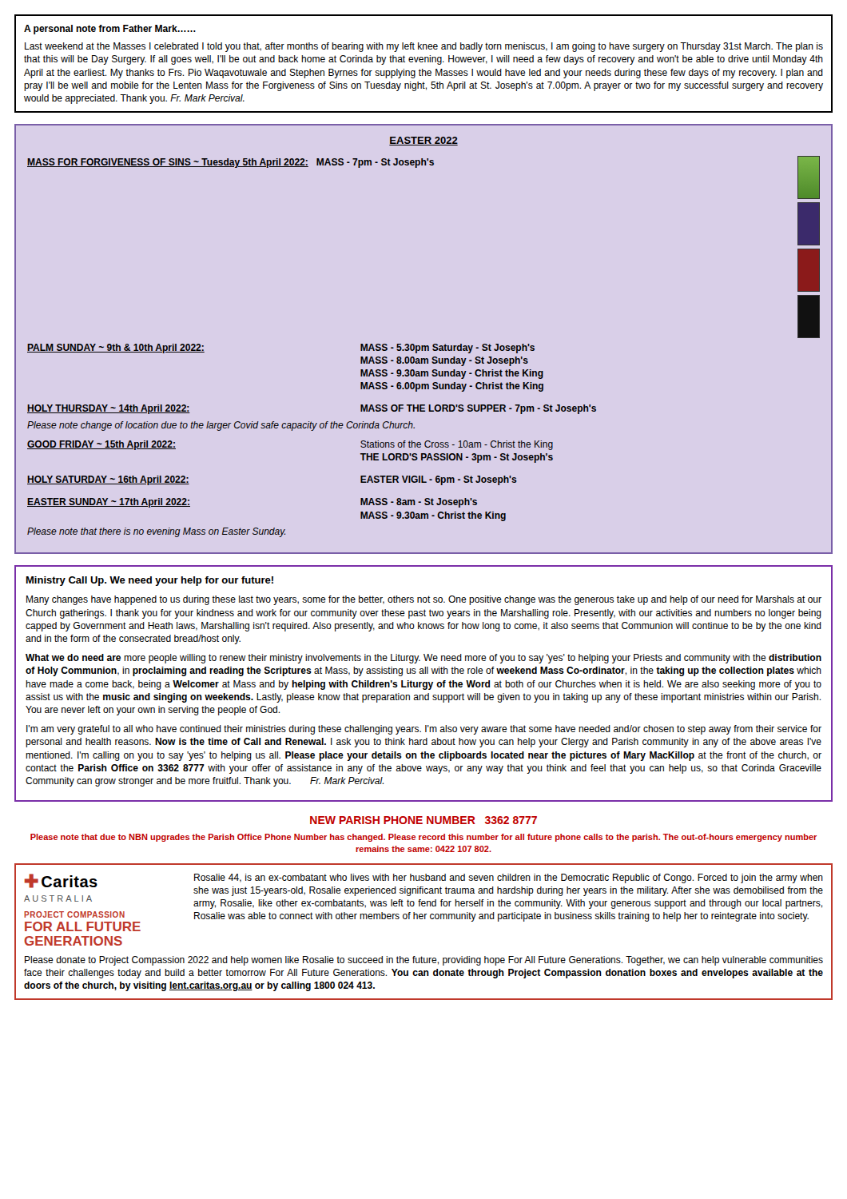A personal note from Father Mark……
Last weekend at the Masses I celebrated I told you that, after months of bearing with my left knee and badly torn meniscus, I am going to have surgery on Thursday 31st March. The plan is that this will be Day Surgery. If all goes well, I'll be out and back home at Corinda by that evening. However, I will need a few days of recovery and won't be able to drive until Monday 4th April at the earliest. My thanks to Frs. Pio Waqavotuwale and Stephen Byrnes for supplying the Masses I would have led and your needs during these few days of my recovery. I plan and pray I'll be well and mobile for the Lenten Mass for the Forgiveness of Sins on Tuesday night, 5th April at St. Joseph's at 7.00pm. A prayer or two for my successful surgery and recovery would be appreciated. Thank you. Fr. Mark Percival.
EASTER 2022
MASS FOR FORGIVENESS OF SINS ~ Tuesday 5th April 2022: MASS - 7pm - St Joseph's
| PALM SUNDAY ~ 9th & 10th April 2022: | MASS - 5.30pm Saturday - St Joseph's MASS - 8.00am Sunday - St Joseph's MASS - 9.30am Sunday - Christ the King MASS - 6.00pm Sunday - Christ the King |
| HOLY THURSDAY ~ 14th April 2022: | MASS OF THE LORD'S SUPPER - 7pm - St Joseph's |
Please note change of location due to the larger Covid safe capacity of the Corinda Church.
| GOOD FRIDAY ~ 15th April 2022: | Stations of the Cross - 10am - Christ the King THE LORD'S PASSION - 3pm - St Joseph's |
| HOLY SATURDAY ~ 16th April 2022: | EASTER VIGIL - 6pm - St Joseph's |
| EASTER SUNDAY ~ 17th April 2022: | MASS - 8am - St Joseph's MASS - 9.30am - Christ the King |
Please note that there is no evening Mass on Easter Sunday.
Ministry Call Up. We need your help for our future!
Many changes have happened to us during these last two years, some for the better, others not so. One positive change was the generous take up and help of our need for Marshals at our Church gatherings. I thank you for your kindness and work for our community over these past two years in the Marshalling role. Presently, with our activities and numbers no longer being capped by Government and Heath laws, Marshalling isn't required. Also presently, and who knows for how long to come, it also seems that Communion will continue to be by the one kind and in the form of the consecrated bread/host only.
What we do need are more people willing to renew their ministry involvements in the Liturgy. We need more of you to say 'yes' to helping your Priests and community with the distribution of Holy Communion, in proclaiming and reading the Scriptures at Mass, by assisting us all with the role of weekend Mass Co-ordinator, in the taking up the collection plates which have made a come back, being a Welcomer at Mass and by helping with Children's Liturgy of the Word at both of our Churches when it is held. We are also seeking more of you to assist us with the music and singing on weekends. Lastly, please know that preparation and support will be given to you in taking up any of these important ministries within our Parish. You are never left on your own in serving the people of God.
I'm am very grateful to all who have continued their ministries during these challenging years. I'm also very aware that some have needed and/or chosen to step away from their service for personal and health reasons. Now is the time of Call and Renewal. I ask you to think hard about how you can help your Clergy and Parish community in any of the above areas I've mentioned. I'm calling on you to say 'yes' to helping us all. Please place your details on the clipboards located near the pictures of Mary MacKillop at the front of the church, or contact the Parish Office on 3362 8777 with your offer of assistance in any of the above ways, or any way that you think and feel that you can help us, so that Corinda Graceville Community can grow stronger and be more fruitful. Thank you. Fr. Mark Percival.
NEW PARISH PHONE NUMBER 3362 8777
Please note that due to NBN upgrades the Parish Office Phone Number has changed. Please record this number for all future phone calls to the parish. The out-of-hours emergency number remains the same: 0422 107 802.
✚ Caritas
AUSTRALIA
PROJECT COMPASSION
FOR ALL FUTURE
GENERATIONS
Rosalie 44, is an ex-combatant who lives with her husband and seven children in the Democratic Republic of Congo. Forced to join the army when she was just 15-years-old, Rosalie experienced significant trauma and hardship during her years in the military. After she was demobilised from the army, Rosalie, like other ex-combatants, was left to fend for herself in the community. With your generous support and through our local partners, Rosalie was able to connect with other members of her community and participate in business skills training to help her to reintegrate into society.
Please donate to Project Compassion 2022 and help women like Rosalie to succeed in the future, providing hope For All Future Generations. Together, we can help vulnerable communities face their challenges today and build a better tomorrow For All Future Generations. You can donate through Project Compassion donation boxes and envelopes available at the doors of the church, by visiting lent.caritas.org.au or by calling 1800 024 413.